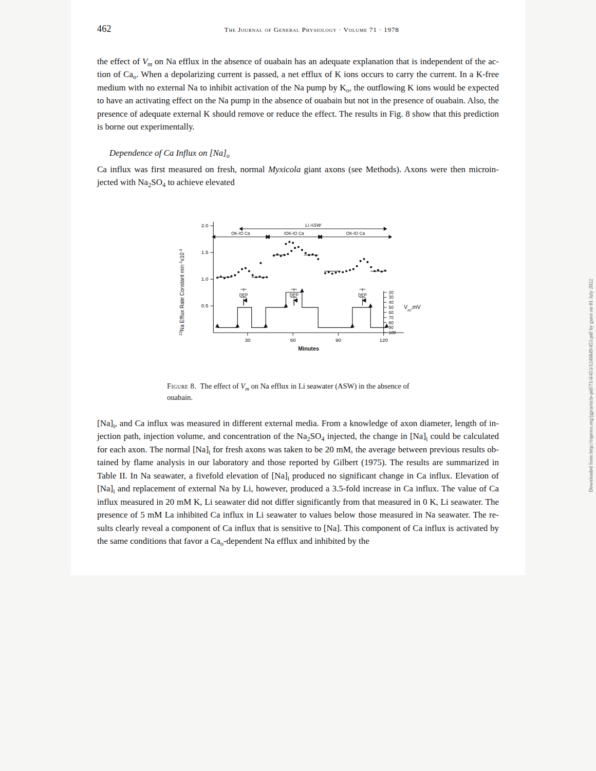Downloaded from http://rupress.org/jgp/article-pdf/71/4/453/1246849/453.pdf by guest on 01 July 2022
462 The Journal of General Physiology · Volume 71 · 1978
the effect of Vm on Na efflux in the absence of ouabain has an adequate explanation that is independent of the action of Cao. When a depolarizing current is passed, a net efflux of K ions occurs to carry the current. In a K-free medium with no external Na to inhibit activation of the Na pump by Ko, the outflowing K ions would be expected to have an activating effect on the Na pump in the absence of ouabain but not in the presence of ouabain. Also, the presence of adequate external K should remove or reduce the effect. The results in Fig. 8 show that this prediction is borne out experimentally.
Dependence of Ca Influx on [Na]o
Ca influx was first measured on fresh, normal Myxicola giant axons (see Methods). Axons were then microinjected with Na2SO4 to achieve elevated
2.0 1.5 1.0 0.5 22Na Efflux Rate Constant min-1x10-3 30 60 90 120 Minutes 20 30 40 50 60 70 80 90 100 Vm,mV Li ASW OK-IO Ca IOK-IO Ca OK-IO Ca I DEP I DEP I DEP
Figure 8. The effect of Vm on Na efflux in Li seawater (ASW) in the absence of ouabain.
[Na]i, and Ca influx was measured in different external media. From a knowledge of axon diameter, length of injection path, injection volume, and concentration of the Na2SO4 injected, the change in [Na]i could be calculated for each axon. The normal [Na]i for fresh axons was taken to be 20 mM, the average between previous results obtained by flame analysis in our laboratory and those reported by Gilbert (1975). The results are summarized in Table II. In Na seawater, a fivefold elevation of [Na]i produced no significant change in Ca influx. Elevation of [Na]i and replacement of external Na by Li, however, produced a 3.5-fold increase in Ca influx. The value of Ca influx measured in 20 mM K, Li seawater did not differ significantly from that measured in 0 K, Li seawater. The presence of 5 mM La inhibited Ca influx in Li seawater to values below those measured in Na seawater. The results clearly reveal a component of Ca influx that is sensitive to [Na]. This component of Ca influx is activated by the same conditions that favor a Cao-dependent Na efflux and inhibited by the